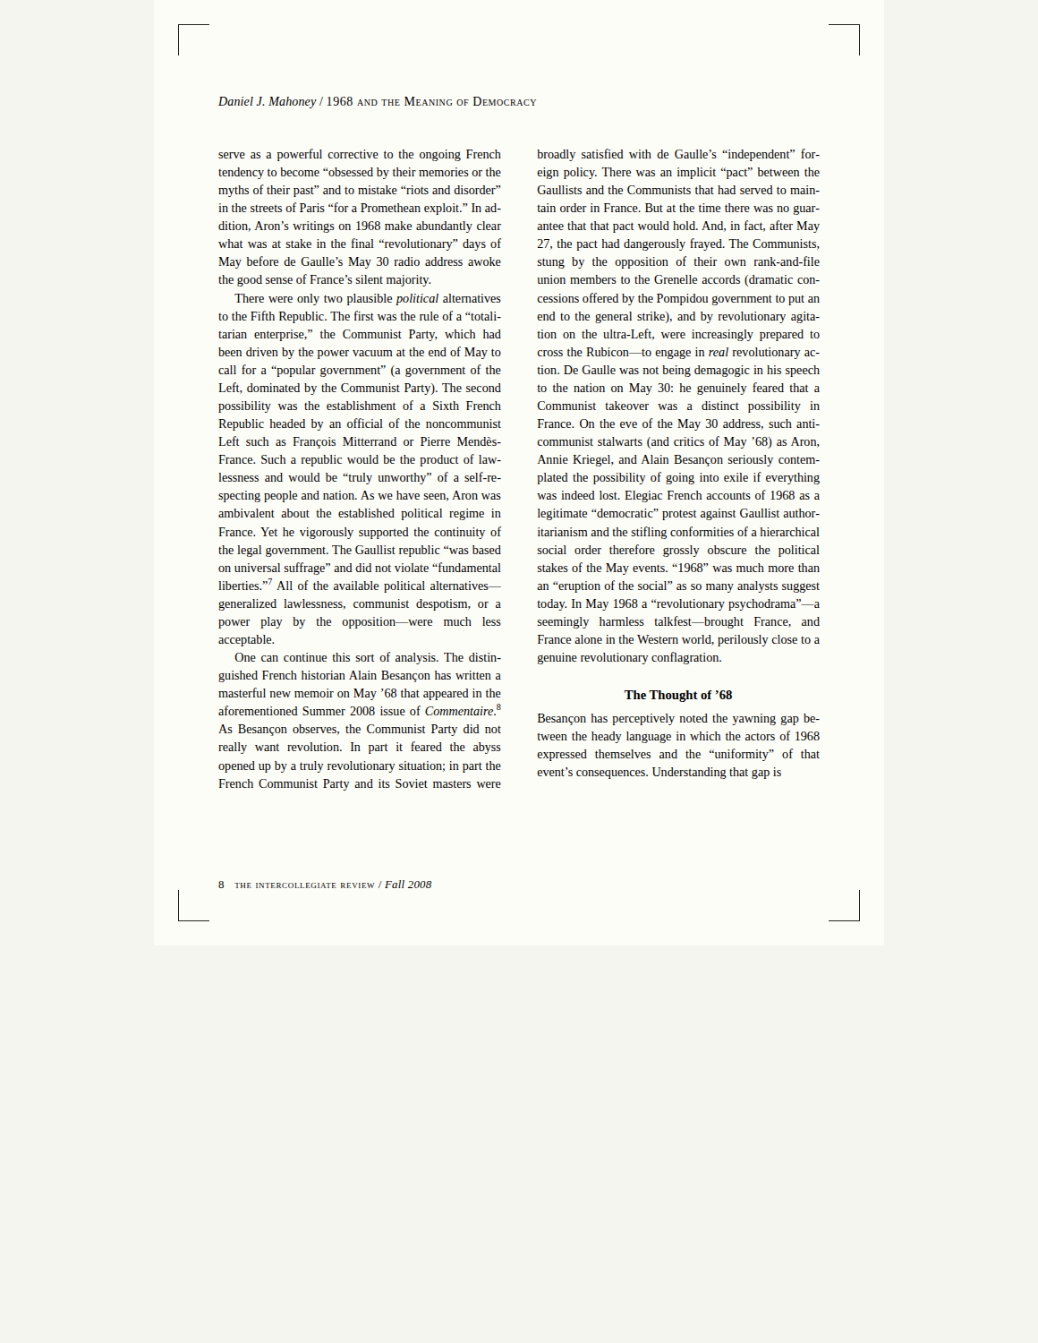Daniel J. Mahoney / 1968 and the Meaning of Democracy
serve as a powerful corrective to the ongoing French tendency to become “obsessed by their memories or the myths of their past” and to mistake “riots and disorder” in the streets of Paris “for a Promethean exploit.” In addition, Aron’s writings on 1968 make abundantly clear what was at stake in the final “revolutionary” days of May before de Gaulle’s May 30 radio address awoke the good sense of France’s silent majority.
There were only two plausible political alternatives to the Fifth Republic. The first was the rule of a “totalitarian enterprise,” the Communist Party, which had been driven by the power vacuum at the end of May to call for a “popular government” (a government of the Left, dominated by the Communist Party). The second possibility was the establishment of a Sixth French Republic headed by an official of the noncommunist Left such as François Mitterrand or Pierre Mendès-France. Such a republic would be the product of lawlessness and would be “truly unworthy” of a self-respecting people and nation. As we have seen, Aron was ambivalent about the established political regime in France. Yet he vigorously supported the continuity of the legal government. The Gaullist republic “was based on universal suffrage” and did not violate “fundamental liberties.”7 All of the available political alternatives—generalized lawlessness, communist despotism, or a power play by the opposition—were much less acceptable.
One can continue this sort of analysis. The distinguished French historian Alain Besançon has written a masterful new memoir on May ’68 that appeared in the aforementioned Summer 2008 issue of Commentaire.8 As Besançon observes, the Communist Party did not really want revolution. In part it feared the abyss opened up by a truly revolutionary situation; in part the French Communist Party and its Soviet masters were broadly satisfied with de Gaulle’s “independent” foreign policy. There was an implicit “pact” between the Gaullists and the Communists that had served to maintain order in France. But at the time there was no guarantee that that pact would hold. And, in fact, after May 27, the pact had dangerously frayed. The Communists, stung by the opposition of their own rank-and-file union members to the Grenelle accords (dramatic concessions offered by the Pompidou government to put an end to the general strike), and by revolutionary agitation on the ultra-Left, were increasingly prepared to cross the Rubicon—to engage in real revolutionary action. De Gaulle was not being demagogic in his speech to the nation on May 30: he genuinely feared that a Communist takeover was a distinct possibility in France. On the eve of the May 30 address, such anti-communist stalwarts (and critics of May ’68) as Aron, Annie Kriegel, and Alain Besançon seriously contemplated the possibility of going into exile if everything was indeed lost. Elegiac French accounts of 1968 as a legitimate “democratic” protest against Gaullist authoritarianism and the stifling conformities of a hierarchical social order therefore grossly obscure the political stakes of the May events. “1968” was much more than an “eruption of the social” as so many analysts suggest today. In May 1968 a “revolutionary psychodrama”—a seemingly harmless talkfest—brought France, and France alone in the Western world, perilously close to a genuine revolutionary conflagration.
The Thought of ’68
Besançon has perceptively noted the yawning gap between the heady language in which the actors of 1968 expressed themselves and the “uniformity” of that event’s consequences. Understanding that gap is
8 the intercollegiate review / Fall 2008